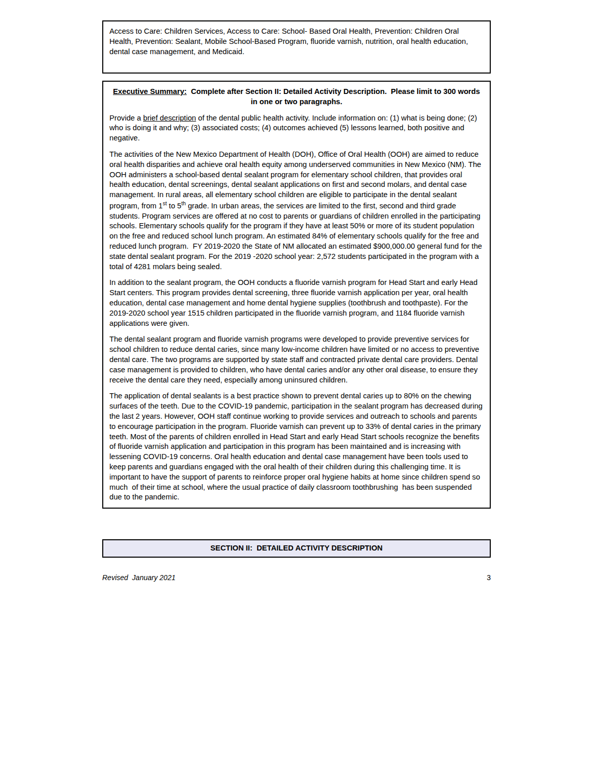Access to Care: Children Services, Access to Care: School- Based Oral Health, Prevention: Children Oral Health, Prevention: Sealant, Mobile School-Based Program, fluoride varnish, nutrition, oral health education, dental case management, and Medicaid.
Executive Summary: Complete after Section II: Detailed Activity Description. Please limit to 300 words in one or two paragraphs.
Provide a brief description of the dental public health activity. Include information on: (1) what is being done; (2) who is doing it and why; (3) associated costs; (4) outcomes achieved (5) lessons learned, both positive and negative.
The activities of the New Mexico Department of Health (DOH), Office of Oral Health (OOH) are aimed to reduce oral health disparities and achieve oral health equity among underserved communities in New Mexico (NM). The OOH administers a school-based dental sealant program for elementary school children, that provides oral health education, dental screenings, dental sealant applications on first and second molars, and dental case management. In rural areas, all elementary school children are eligible to participate in the dental sealant program, from 1st to 5th grade. In urban areas, the services are limited to the first, second and third grade students. Program services are offered at no cost to parents or guardians of children enrolled in the participating schools. Elementary schools qualify for the program if they have at least 50% or more of its student population on the free and reduced school lunch program. An estimated 84% of elementary schools qualify for the free and reduced lunch program. FY 2019-2020 the State of NM allocated an estimated $900,000.00 general fund for the state dental sealant program. For the 2019 -2020 school year: 2,572 students participated in the program with a total of 4281 molars being sealed.
In addition to the sealant program, the OOH conducts a fluoride varnish program for Head Start and early Head Start centers. This program provides dental screening, three fluoride varnish application per year, oral health education, dental case management and home dental hygiene supplies (toothbrush and toothpaste). For the 2019-2020 school year 1515 children participated in the fluoride varnish program, and 1184 fluoride varnish applications were given.
The dental sealant program and fluoride varnish programs were developed to provide preventive services for school children to reduce dental caries, since many low-income children have limited or no access to preventive dental care. The two programs are supported by state staff and contracted private dental care providers. Dental case management is provided to children, who have dental caries and/or any other oral disease, to ensure they receive the dental care they need, especially among uninsured children.
The application of dental sealants is a best practice shown to prevent dental caries up to 80% on the chewing surfaces of the teeth. Due to the COVID-19 pandemic, participation in the sealant program has decreased during the last 2 years. However, OOH staff continue working to provide services and outreach to schools and parents to encourage participation in the program. Fluoride varnish can prevent up to 33% of dental caries in the primary teeth. Most of the parents of children enrolled in Head Start and early Head Start schools recognize the benefits of fluoride varnish application and participation in this program has been maintained and is increasing with lessening COVID-19 concerns. Oral health education and dental case management have been tools used to keep parents and guardians engaged with the oral health of their children during this challenging time. It is important to have the support of parents to reinforce proper oral hygiene habits at home since children spend so much of their time at school, where the usual practice of daily classroom toothbrushing has been suspended due to the pandemic.
SECTION II: DETAILED ACTIVITY DESCRIPTION
Revised January 2021 3